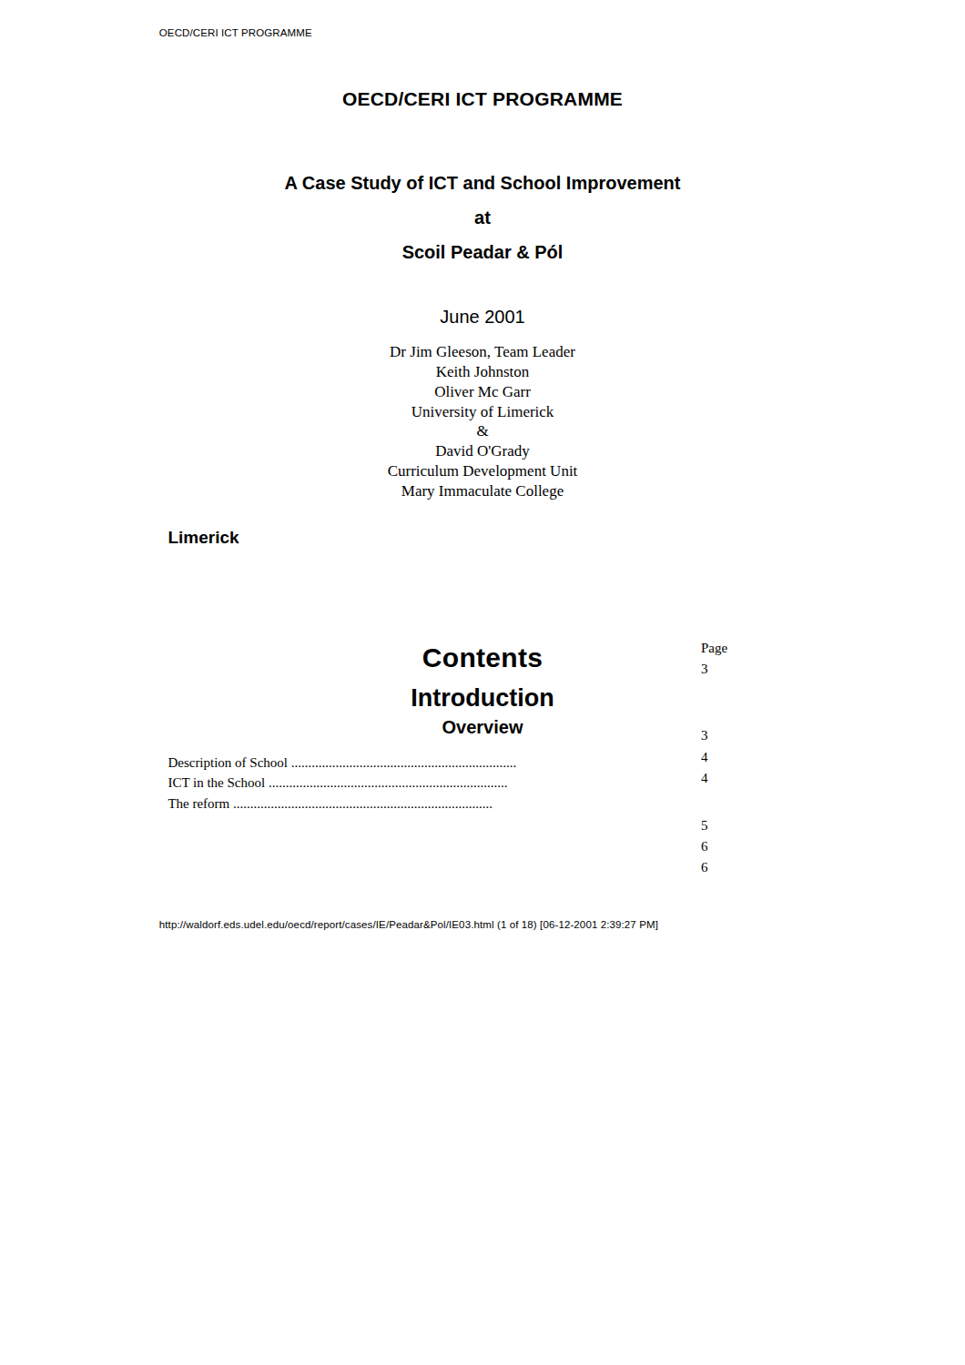OECD/CERI ICT PROGRAMME
OECD/CERI ICT PROGRAMME
A Case Study of ICT and School Improvement at Scoil Peadar & Pól
June 2001
Dr Jim Gleeson, Team Leader
Keith Johnston
Oliver Mc Garr
University of Limerick
&
David O'Grady
Curriculum Development Unit
Mary Immaculate College
Limerick
Contents
Page
3
3
4
4
5
6
6
Introduction
Overview
Description of School ..................................................................
ICT in the School ......................................................................
The reform ............................................................................
http://waldorf.eds.udel.edu/oecd/report/cases/IE/Peadar&Pol/IE03.html (1 of 18) [06-12-2001 2:39:27 PM]